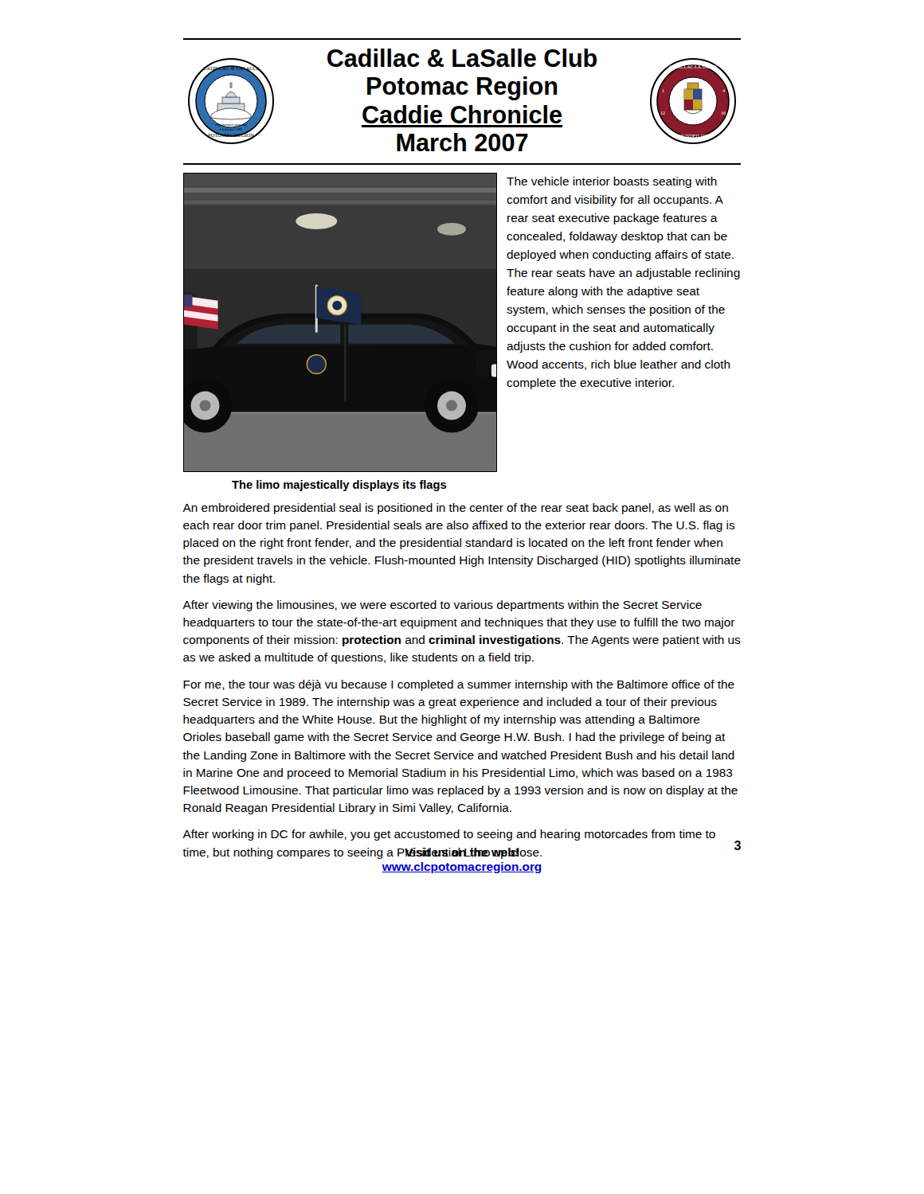CADILLAC & LASALLE POTOMAC REGION clcpotomacregion.org Established 1989
Cadillac & LaSalle Club
Potomac Region
Caddie Chronicle
March 2007
CADILLAC LA SALLE FOUNDED 1958 1 4 12 16 8
The limo majestically displays its flags
The vehicle interior boasts seating with comfort and visibility for all occupants. A rear seat executive package features a concealed, foldaway desktop that can be deployed when conducting affairs of state. The rear seats have an adjustable reclining feature along with the adaptive seat system, which senses the position of the occupant in the seat and automatically adjusts the cushion for added comfort. Wood accents, rich blue leather and cloth complete the executive interior.
An embroidered presidential seal is positioned in the center of the rear seat back panel, as well as on each rear door trim panel. Presidential seals are also affixed to the exterior rear doors. The U.S. flag is placed on the right front fender, and the presidential standard is located on the left front fender when the president travels in the vehicle. Flush-mounted High Intensity Discharged (HID) spotlights illuminate the flags at night.
After viewing the limousines, we were escorted to various departments within the Secret Service headquarters to tour the state-of-the-art equipment and techniques that they use to fulfill the two major components of their mission: protection and criminal investigations. The Agents were patient with us as we asked a multitude of questions, like students on a field trip.
For me, the tour was déjà vu because I completed a summer internship with the Baltimore office of the Secret Service in 1989. The internship was a great experience and included a tour of their previous headquarters and the White House. But the highlight of my internship was attending a Baltimore Orioles baseball game with the Secret Service and George H.W. Bush. I had the privilege of being at the Landing Zone in Baltimore with the Secret Service and watched President Bush and his detail land in Marine One and proceed to Memorial Stadium in his Presidential Limo, which was based on a 1983 Fleetwood Limousine. That particular limo was replaced by a 1993 version and is now on display at the Ronald Reagan Presidential Library in Simi Valley, California.
After working in DC for awhile, you get accustomed to seeing and hearing motorcades from time to time, but nothing compares to seeing a Presidential Limo up close.
3
Visit us on the web!
www.clcpotomacregion.org